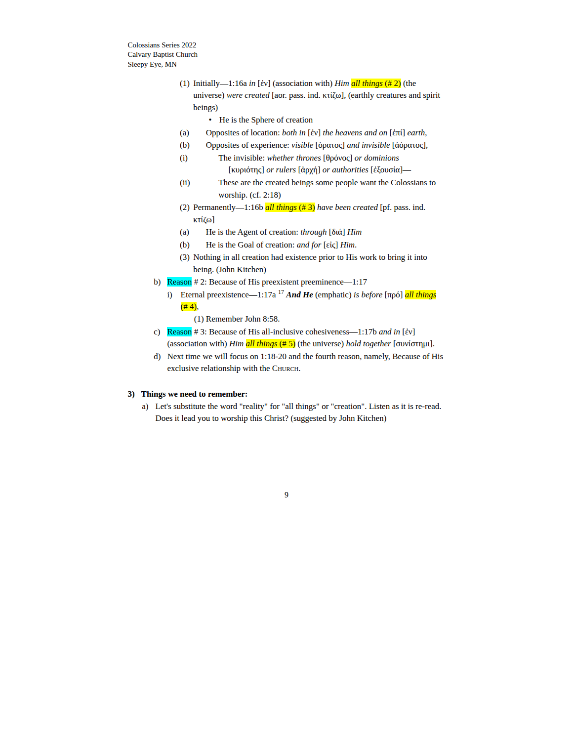Colossians Series 2022
Calvary Baptist Church
Sleepy Eye, MN
(1) Initially—1:16a in [ἐν] (association with) Him all things (# 2) (the universe) were created [aor. pass. ind. κτίζω], (earthly creatures and spirit beings)
• He is the Sphere of creation
(a) Opposites of location: both in [ἐν] the heavens and on [ἐπί] earth,
(b) Opposites of experience: visible [ὁρατος] and invisible [ἀόρατος],
(i) The invisible: whether thrones [θρόνος] or dominions
[κυριότης] or rulers [ἀρχή] or authorities [ἐξουσία]—
(ii) These are the created beings some people want the Colossians to worship. (cf. 2:18)
(2) Permanently—1:16b all things (# 3) have been created [pf. pass. ind. κτίζω]
(a) He is the Agent of creation: through [διά] Him
(b) He is the Goal of creation: and for [εἰς] Him.
(3) Nothing in all creation had existence prior to His work to bring it into being. (John Kitchen)
b) Reason # 2: Because of His preexistent preeminence—1:17
i) Eternal preexistence—1:17a 17 And He (emphatic) is before [πρό] all things (# 4),
(1) Remember John 8:58.
c) Reason # 3: Because of His all-inclusive cohesiveness—1:17b and in [ἐν] (association with) Him all things (# 5) (the universe) hold together [συνίστημι].
d) Next time we will focus on 1:18-20 and the fourth reason, namely, Because of His exclusive relationship with the Church.
3) Things we need to remember:
a) Let's substitute the word "reality" for "all things" or "creation". Listen as it is re-read. Does it lead you to worship this Christ? (suggested by John Kitchen)
9